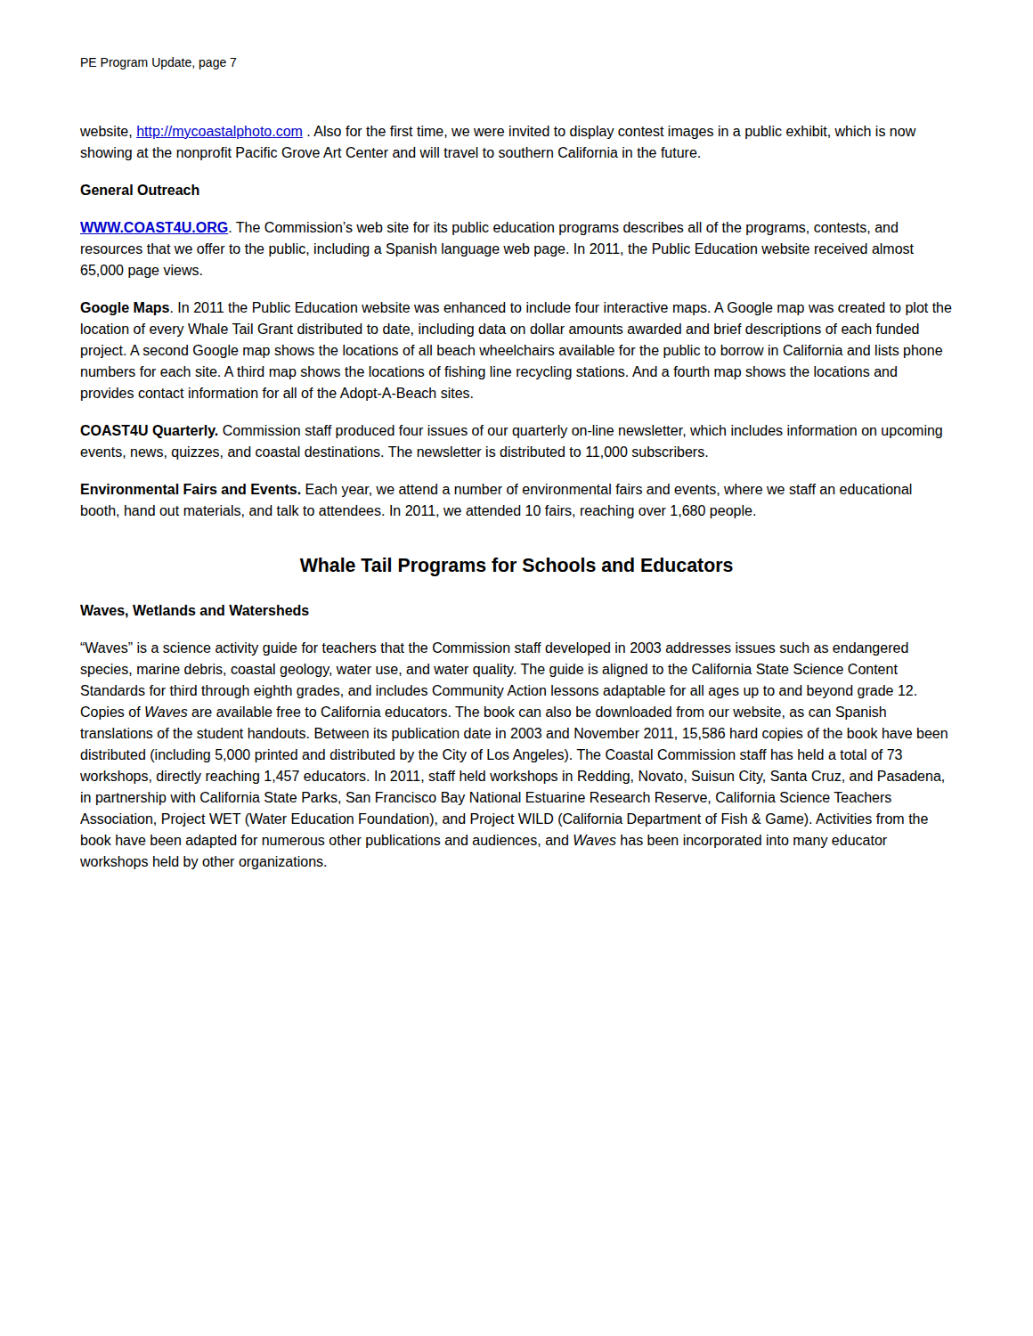PE Program Update, page 7
website, http://mycoastalphoto.com . Also for the first time, we were invited to display contest images in a public exhibit, which is now showing at the nonprofit Pacific Grove Art Center and will travel to southern California in the future.
General Outreach
WWW.COAST4U.ORG. The Commission’s web site for its public education programs describes all of the programs, contests, and resources that we offer to the public, including a Spanish language web page. In 2011, the Public Education website received almost 65,000 page views.
Google Maps. In 2011 the Public Education website was enhanced to include four interactive maps. A Google map was created to plot the location of every Whale Tail Grant distributed to date, including data on dollar amounts awarded and brief descriptions of each funded project. A second Google map shows the locations of all beach wheelchairs available for the public to borrow in California and lists phone numbers for each site. A third map shows the locations of fishing line recycling stations. And a fourth map shows the locations and provides contact information for all of the Adopt-A-Beach sites.
COAST4U Quarterly. Commission staff produced four issues of our quarterly on-line newsletter, which includes information on upcoming events, news, quizzes, and coastal destinations. The newsletter is distributed to 11,000 subscribers.
Environmental Fairs and Events. Each year, we attend a number of environmental fairs and events, where we staff an educational booth, hand out materials, and talk to attendees. In 2011, we attended 10 fairs, reaching over 1,680 people.
Whale Tail Programs for Schools and Educators
Waves, Wetlands and Watersheds
“Waves” is a science activity guide for teachers that the Commission staff developed in 2003 addresses issues such as endangered species, marine debris, coastal geology, water use, and water quality. The guide is aligned to the California State Science Content Standards for third through eighth grades, and includes Community Action lessons adaptable for all ages up to and beyond grade 12. Copies of Waves are available free to California educators. The book can also be downloaded from our website, as can Spanish translations of the student handouts. Between its publication date in 2003 and November 2011, 15,586 hard copies of the book have been distributed (including 5,000 printed and distributed by the City of Los Angeles). The Coastal Commission staff has held a total of 73 workshops, directly reaching 1,457 educators. In 2011, staff held workshops in Redding, Novato, Suisun City, Santa Cruz, and Pasadena, in partnership with California State Parks, San Francisco Bay National Estuarine Research Reserve, California Science Teachers Association, Project WET (Water Education Foundation), and Project WILD (California Department of Fish & Game). Activities from the book have been adapted for numerous other publications and audiences, and Waves has been incorporated into many educator workshops held by other organizations.